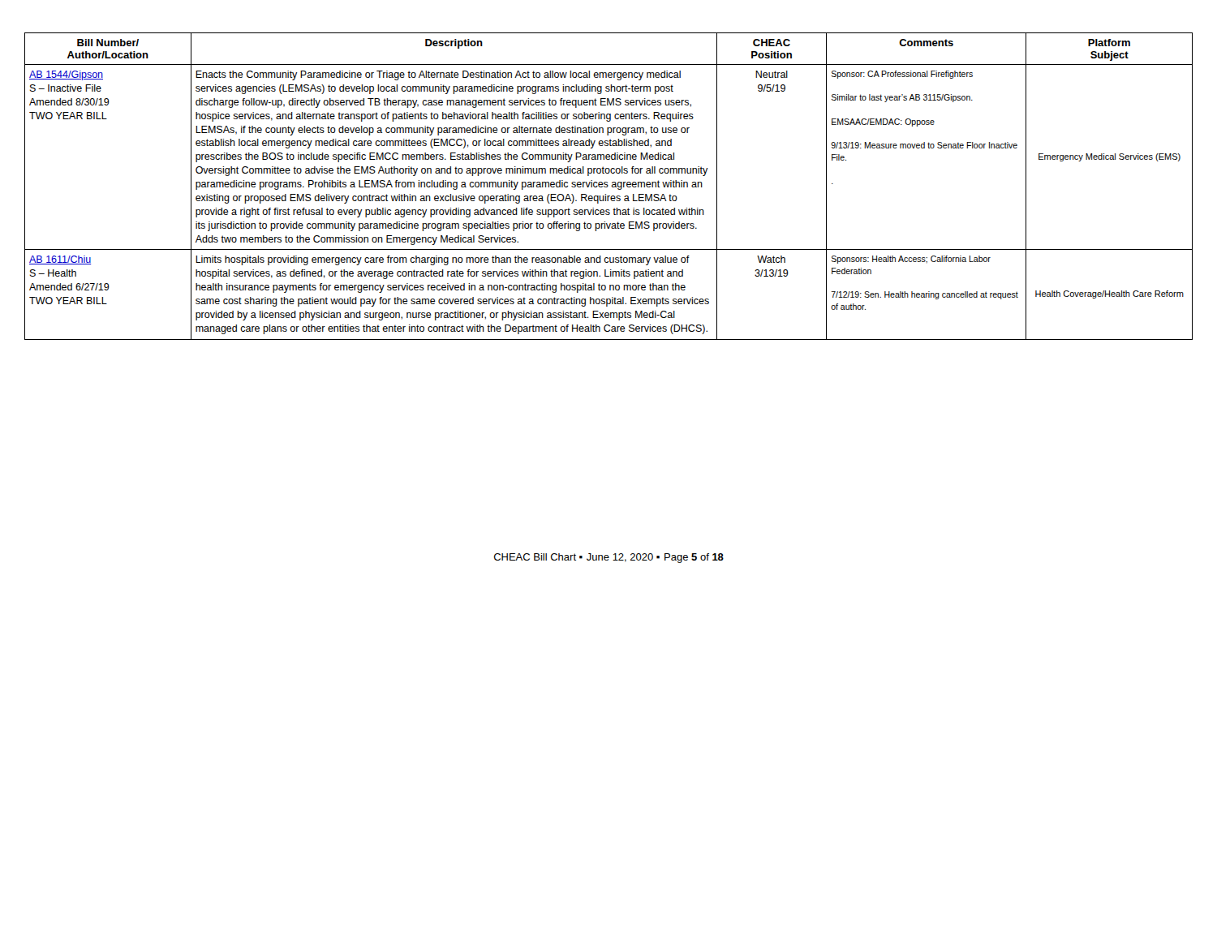| Bill Number/ Author/Location | Description | CHEAC Position | Comments | Platform Subject |
| --- | --- | --- | --- | --- |
| AB 1544/Gipson S – Inactive File Amended 8/30/19 TWO YEAR BILL | Enacts the Community Paramedicine or Triage to Alternate Destination Act to allow local emergency medical services agencies (LEMSAs) to develop local community paramedicine programs including short-term post discharge follow-up, directly observed TB therapy, case management services to frequent EMS services users, hospice services, and alternate transport of patients to behavioral health facilities or sobering centers. Requires LEMSAs, if the county elects to develop a community paramedicine or alternate destination program, to use or establish local emergency medical care committees (EMCC), or local committees already established, and prescribes the BOS to include specific EMCC members. Establishes the Community Paramedicine Medical Oversight Committee to advise the EMS Authority on and to approve minimum medical protocols for all community paramedicine programs. Prohibits a LEMSA from including a community paramedic services agreement within an existing or proposed EMS delivery contract within an exclusive operating area (EOA). Requires a LEMSA to provide a right of first refusal to every public agency providing advanced life support services that is located within its jurisdiction to provide community paramedicine program specialties prior to offering to private EMS providers. Adds two members to the Commission on Emergency Medical Services. | Neutral 9/5/19 | Sponsor: CA Professional Firefighters Similar to last year’s AB 3115/Gipson. EMSAAC/EMDAC: Oppose 9/13/19: Measure moved to Senate Floor Inactive File. . | Emergency Medical Services (EMS) |
| AB 1611/Chiu S – Health Amended 6/27/19 TWO YEAR BILL | Limits hospitals providing emergency care from charging no more than the reasonable and customary value of hospital services, as defined, or the average contracted rate for services within that region. Limits patient and health insurance payments for emergency services received in a non-contracting hospital to no more than the same cost sharing the patient would pay for the same covered services at a contracting hospital. Exempts services provided by a licensed physician and surgeon, nurse practitioner, or physician assistant. Exempts Medi-Cal managed care plans or other entities that enter into contract with the Department of Health Care Services (DHCS). | Watch 3/13/19 | Sponsors: Health Access; California Labor Federation 7/12/19: Sen. Health hearing cancelled at request of author. | Health Coverage/Health Care Reform |
CHEAC Bill Chart ▪ June 12, 2020 ▪ Page 5 of 18